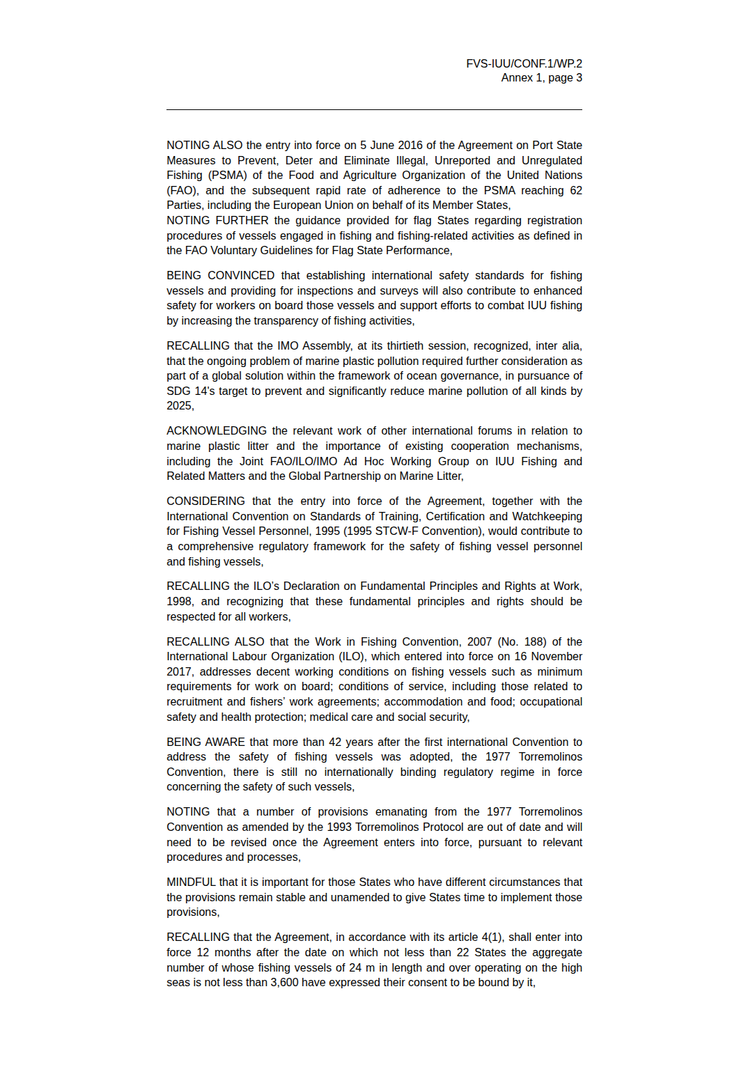FVS-IUU/CONF.1/WP.2 Annex 1, page 3
NOTING ALSO the entry into force on 5 June 2016 of the Agreement on Port State Measures to Prevent, Deter and Eliminate Illegal, Unreported and Unregulated Fishing (PSMA) of the Food and Agriculture Organization of the United Nations (FAO), and the subsequent rapid rate of adherence to the PSMA reaching 62 Parties, including the European Union on behalf of its Member States,
NOTING FURTHER the guidance provided for flag States regarding registration procedures of vessels engaged in fishing and fishing-related activities as defined in the FAO Voluntary Guidelines for Flag State Performance,
BEING CONVINCED that establishing international safety standards for fishing vessels and providing for inspections and surveys will also contribute to enhanced safety for workers on board those vessels and support efforts to combat IUU fishing by increasing the transparency of fishing activities,
RECALLING that the IMO Assembly, at its thirtieth session, recognized, inter alia, that the ongoing problem of marine plastic pollution required further consideration as part of a global solution within the framework of ocean governance, in pursuance of SDG 14's target to prevent and significantly reduce marine pollution of all kinds by 2025,
ACKNOWLEDGING the relevant work of other international forums in relation to marine plastic litter and the importance of existing cooperation mechanisms, including the Joint FAO/ILO/IMO Ad Hoc Working Group on IUU Fishing and Related Matters and the Global Partnership on Marine Litter,
CONSIDERING that the entry into force of the Agreement, together with the International Convention on Standards of Training, Certification and Watchkeeping for Fishing Vessel Personnel, 1995 (1995 STCW-F Convention), would contribute to a comprehensive regulatory framework for the safety of fishing vessel personnel and fishing vessels,
RECALLING the ILO’s Declaration on Fundamental Principles and Rights at Work, 1998, and recognizing that these fundamental principles and rights should be respected for all workers,
RECALLING ALSO that the Work in Fishing Convention, 2007 (No. 188) of the International Labour Organization (ILO), which entered into force on 16 November 2017, addresses decent working conditions on fishing vessels such as minimum requirements for work on board; conditions of service, including those related to recruitment and fishers’ work agreements; accommodation and food; occupational safety and health protection; medical care and social security,
BEING AWARE that more than 42 years after the first international Convention to address the safety of fishing vessels was adopted, the 1977 Torremolinos Convention, there is still no internationally binding regulatory regime in force concerning the safety of such vessels,
NOTING that a number of provisions emanating from the 1977 Torremolinos Convention as amended by the 1993 Torremolinos Protocol are out of date and will need to be revised once the Agreement enters into force, pursuant to relevant procedures and processes,
MINDFUL that it is important for those States who have different circumstances that the provisions remain stable and unamended to give States time to implement those provisions,
RECALLING that the Agreement, in accordance with its article 4(1), shall enter into force 12 months after the date on which not less than 22 States the aggregate number of whose fishing vessels of 24 m in length and over operating on the high seas is not less than 3,600 have expressed their consent to be bound by it,